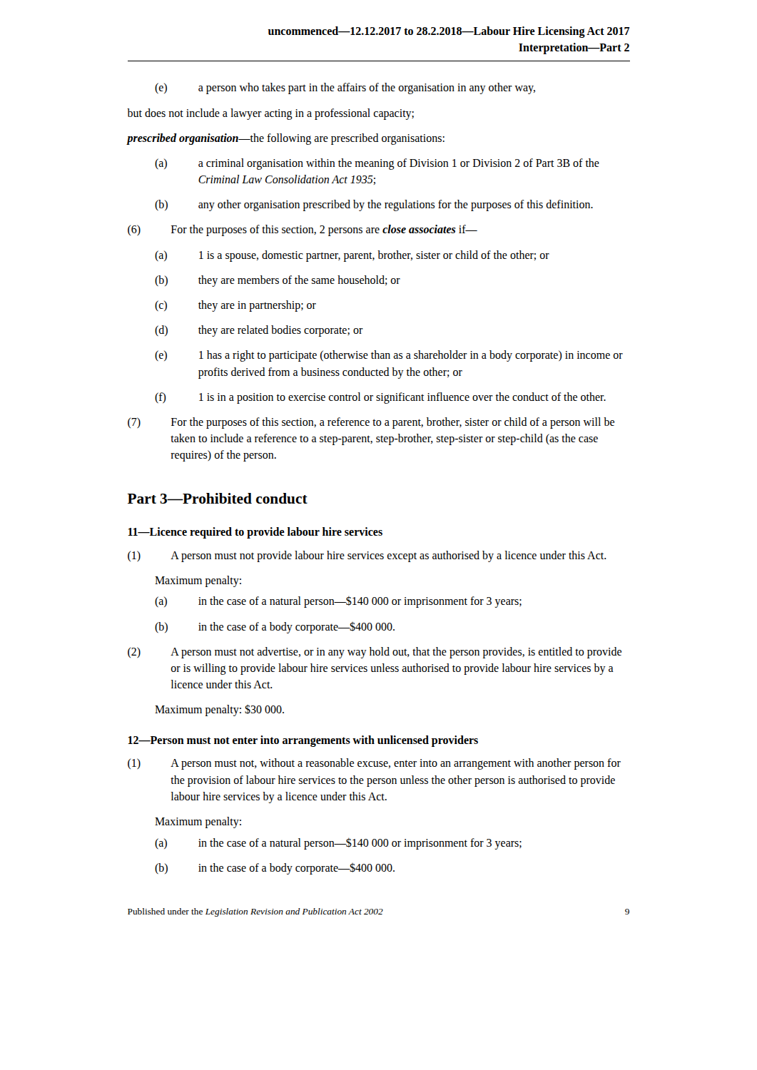uncommenced—12.12.2017 to 28.2.2018—Labour Hire Licensing Act 2017 Interpretation—Part 2
(e)
a person who takes part in the affairs of the organisation in any other way,
but does not include a lawyer acting in a professional capacity;
prescribed organisation—the following are prescribed organisations:
(a)
a criminal organisation within the meaning of Division 1 or Division 2 of Part 3B of the Criminal Law Consolidation Act 1935;
(b)
any other organisation prescribed by the regulations for the purposes of this definition.
(6)
For the purposes of this section, 2 persons are close associates if—
(a)
1 is a spouse, domestic partner, parent, brother, sister or child of the other; or
(b)
they are members of the same household; or
(c)
they are in partnership; or
(d)
they are related bodies corporate; or
(e)
1 has a right to participate (otherwise than as a shareholder in a body corporate) in income or profits derived from a business conducted by the other; or
(f)
1 is in a position to exercise control or significant influence over the conduct of the other.
(7)
For the purposes of this section, a reference to a parent, brother, sister or child of a person will be taken to include a reference to a step-parent, step-brother, step-sister or step-child (as the case requires) of the person.
Part 3—Prohibited conduct
11—Licence required to provide labour hire services
(1)
A person must not provide labour hire services except as authorised by a licence under this Act.
Maximum penalty:
(a)
in the case of a natural person—$140 000 or imprisonment for 3 years;
(b)
in the case of a body corporate—$400 000.
(2)
A person must not advertise, or in any way hold out, that the person provides, is entitled to provide or is willing to provide labour hire services unless authorised to provide labour hire services by a licence under this Act.
Maximum penalty: $30 000.
12—Person must not enter into arrangements with unlicensed providers
(1)
A person must not, without a reasonable excuse, enter into an arrangement with another person for the provision of labour hire services to the person unless the other person is authorised to provide labour hire services by a licence under this Act.
Maximum penalty:
(a)
in the case of a natural person—$140 000 or imprisonment for 3 years;
(b)
in the case of a body corporate—$400 000.
Published under the Legislation Revision and Publication Act 2002 9